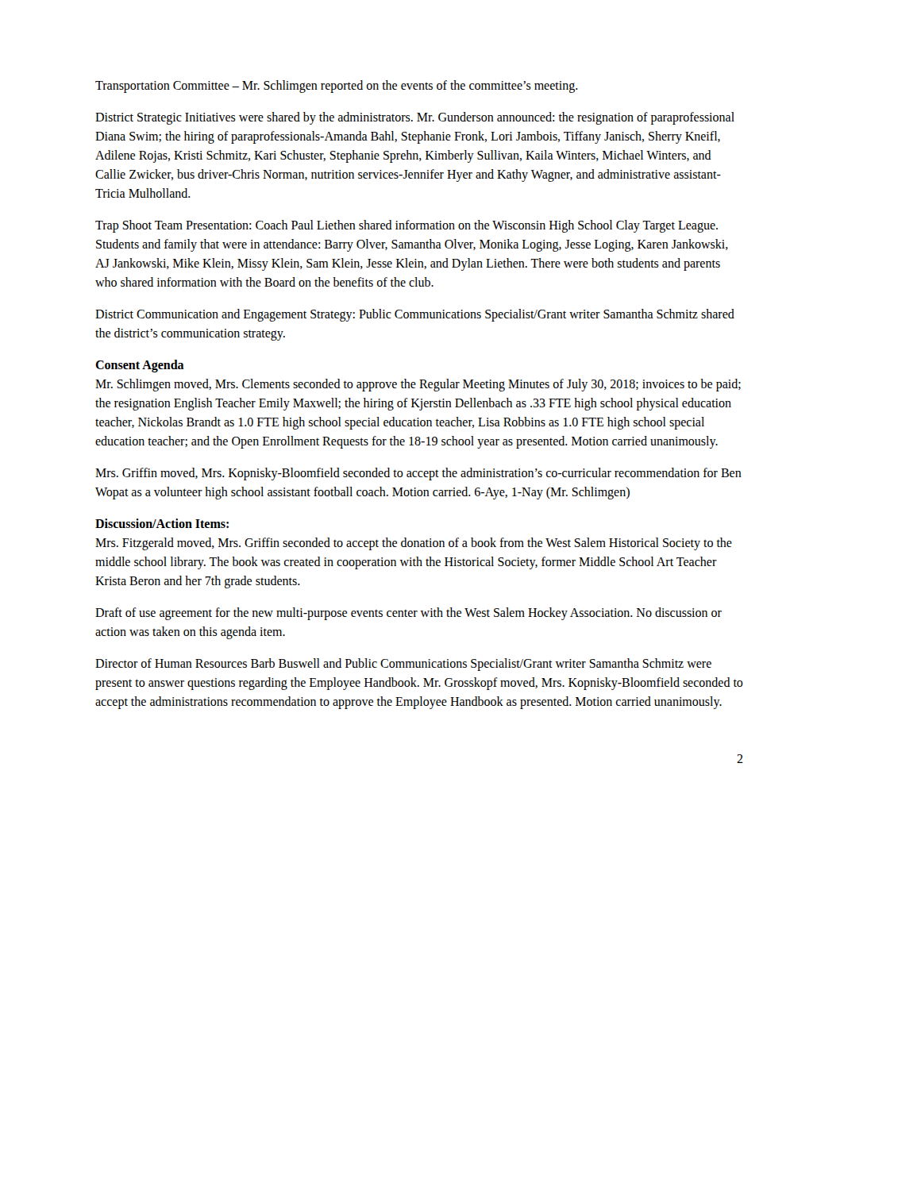Transportation Committee – Mr. Schlimgen reported on the events of the committee’s meeting.
District Strategic Initiatives were shared by the administrators. Mr. Gunderson announced: the resignation of paraprofessional Diana Swim; the hiring of paraprofessionals-Amanda Bahl, Stephanie Fronk, Lori Jambois, Tiffany Janisch, Sherry Kneifl, Adilene Rojas, Kristi Schmitz, Kari Schuster, Stephanie Sprehn, Kimberly Sullivan, Kaila Winters, Michael Winters, and Callie Zwicker, bus driver-Chris Norman, nutrition services-Jennifer Hyer and Kathy Wagner, and administrative assistant-Tricia Mulholland.
Trap Shoot Team Presentation: Coach Paul Liethen shared information on the Wisconsin High School Clay Target League. Students and family that were in attendance: Barry Olver, Samantha Olver, Monika Loging, Jesse Loging, Karen Jankowski, AJ Jankowski, Mike Klein, Missy Klein, Sam Klein, Jesse Klein, and Dylan Liethen. There were both students and parents who shared information with the Board on the benefits of the club.
District Communication and Engagement Strategy: Public Communications Specialist/Grant writer Samantha Schmitz shared the district’s communication strategy.
Consent Agenda
Mr. Schlimgen moved, Mrs. Clements seconded to approve the Regular Meeting Minutes of July 30, 2018; invoices to be paid; the resignation English Teacher Emily Maxwell; the hiring of Kjerstin Dellenbach as .33 FTE high school physical education teacher, Nickolas Brandt as 1.0 FTE high school special education teacher, Lisa Robbins as 1.0 FTE high school special education teacher; and the Open Enrollment Requests for the 18-19 school year as presented. Motion carried unanimously.
Mrs. Griffin moved, Mrs. Kopnisky-Bloomfield seconded to accept the administration’s co-curricular recommendation for Ben Wopat as a volunteer high school assistant football coach. Motion carried. 6-Aye, 1-Nay (Mr. Schlimgen)
Discussion/Action Items:
Mrs. Fitzgerald moved, Mrs. Griffin seconded to accept the donation of a book from the West Salem Historical Society to the middle school library. The book was created in cooperation with the Historical Society, former Middle School Art Teacher Krista Beron and her 7th grade students.
Draft of use agreement for the new multi-purpose events center with the West Salem Hockey Association. No discussion or action was taken on this agenda item.
Director of Human Resources Barb Buswell and Public Communications Specialist/Grant writer Samantha Schmitz were present to answer questions regarding the Employee Handbook. Mr. Grosskopf moved, Mrs. Kopnisky-Bloomfield seconded to accept the administrations recommendation to approve the Employee Handbook as presented. Motion carried unanimously.
2